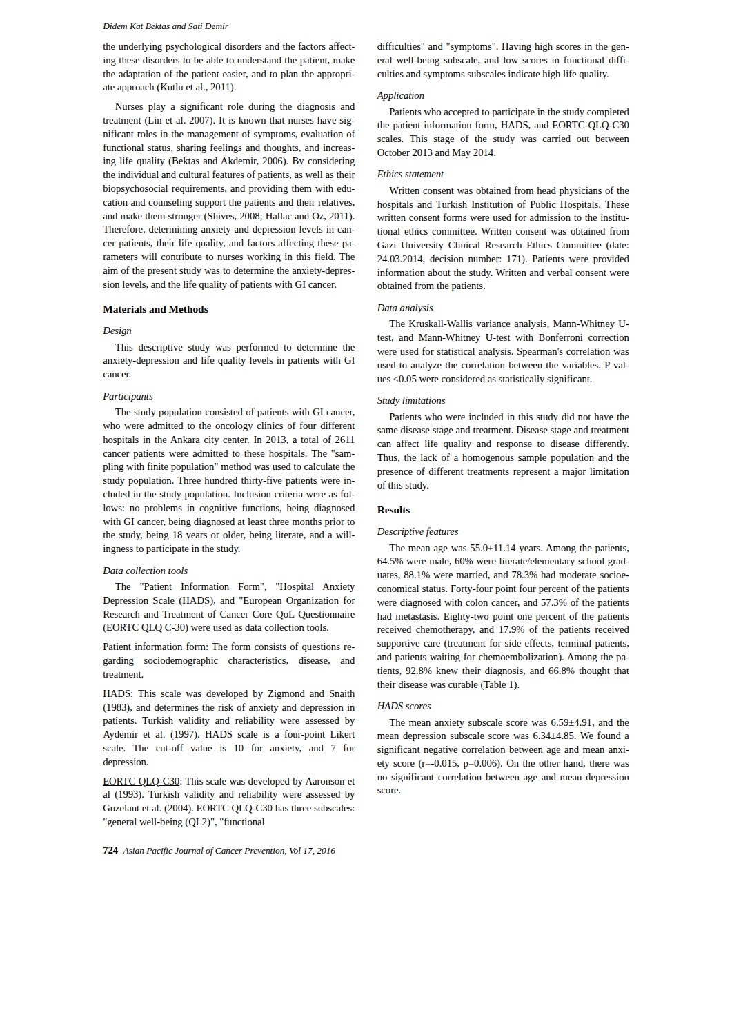Didem Kat Bektas and Sati Demir
the underlying psychological disorders and the factors affecting these disorders to be able to understand the patient, make the adaptation of the patient easier, and to plan the appropriate approach (Kutlu et al., 2011).
Nurses play a significant role during the diagnosis and treatment (Lin et al. 2007). It is known that nurses have significant roles in the management of symptoms, evaluation of functional status, sharing feelings and thoughts, and increasing life quality (Bektas and Akdemir, 2006). By considering the individual and cultural features of patients, as well as their biopsychosocial requirements, and providing them with education and counseling support the patients and their relatives, and make them stronger (Shives, 2008; Hallac and Oz, 2011). Therefore, determining anxiety and depression levels in cancer patients, their life quality, and factors affecting these parameters will contribute to nurses working in this field. The aim of the present study was to determine the anxiety-depression levels, and the life quality of patients with GI cancer.
Materials and Methods
Design
This descriptive study was performed to determine the anxiety-depression and life quality levels in patients with GI cancer.
Participants
The study population consisted of patients with GI cancer, who were admitted to the oncology clinics of four different hospitals in the Ankara city center. In 2013, a total of 2611 cancer patients were admitted to these hospitals. The "sampling with finite population" method was used to calculate the study population. Three hundred thirty-five patients were included in the study population. Inclusion criteria were as follows: no problems in cognitive functions, being diagnosed with GI cancer, being diagnosed at least three months prior to the study, being 18 years or older, being literate, and a willingness to participate in the study.
Data collection tools
The "Patient Information Form", "Hospital Anxiety Depression Scale (HADS), and "European Organization for Research and Treatment of Cancer Core QoL Questionnaire (EORTC QLQ C-30) were used as data collection tools.
Patient information form: The form consists of questions regarding sociodemographic characteristics, disease, and treatment.
HADS: This scale was developed by Zigmond and Snaith (1983), and determines the risk of anxiety and depression in patients. Turkish validity and reliability were assessed by Aydemir et al. (1997). HADS scale is a four-point Likert scale. The cut-off value is 10 for anxiety, and 7 for depression.
EORTC QLQ-C30: This scale was developed by Aaronson et al (1993). Turkish validity and reliability were assessed by Guzelant et al. (2004). EORTC QLQ-C30 has three subscales: "general well-being (QL2)", "functional
difficulties" and "symptoms". Having high scores in the general well-being subscale, and low scores in functional difficulties and symptoms subscales indicate high life quality.
Application
Patients who accepted to participate in the study completed the patient information form, HADS, and EORTC-QLQ-C30 scales. This stage of the study was carried out between October 2013 and May 2014.
Ethics statement
Written consent was obtained from head physicians of the hospitals and Turkish Institution of Public Hospitals. These written consent forms were used for admission to the institutional ethics committee. Written consent was obtained from Gazi University Clinical Research Ethics Committee (date: 24.03.2014, decision number: 171). Patients were provided information about the study. Written and verbal consent were obtained from the patients.
Data analysis
The Kruskall-Wallis variance analysis, Mann-Whitney U-test, and Mann-Whitney U-test with Bonferroni correction were used for statistical analysis. Spearman's correlation was used to analyze the correlation between the variables. P values <0.05 were considered as statistically significant.
Study limitations
Patients who were included in this study did not have the same disease stage and treatment. Disease stage and treatment can affect life quality and response to disease differently. Thus, the lack of a homogenous sample population and the presence of different treatments represent a major limitation of this study.
Results
Descriptive features
The mean age was 55.0±11.14 years. Among the patients, 64.5% were male, 60% were literate/elementary school graduates, 88.1% were married, and 78.3% had moderate socioeconomical status. Forty-four point four percent of the patients were diagnosed with colon cancer, and 57.3% of the patients had metastasis. Eighty-two point one percent of the patients received chemotherapy, and 17.9% of the patients received supportive care (treatment for side effects, terminal patients, and patients waiting for chemoembolization). Among the patients, 92.8% knew their diagnosis, and 66.8% thought that their disease was curable (Table 1).
HADS scores
The mean anxiety subscale score was 6.59±4.91, and the mean depression subscale score was 6.34±4.85. We found a significant negative correlation between age and mean anxiety score (r=-0.015, p=0.006). On the other hand, there was no significant correlation between age and mean depression score.
724 Asian Pacific Journal of Cancer Prevention, Vol 17, 2016